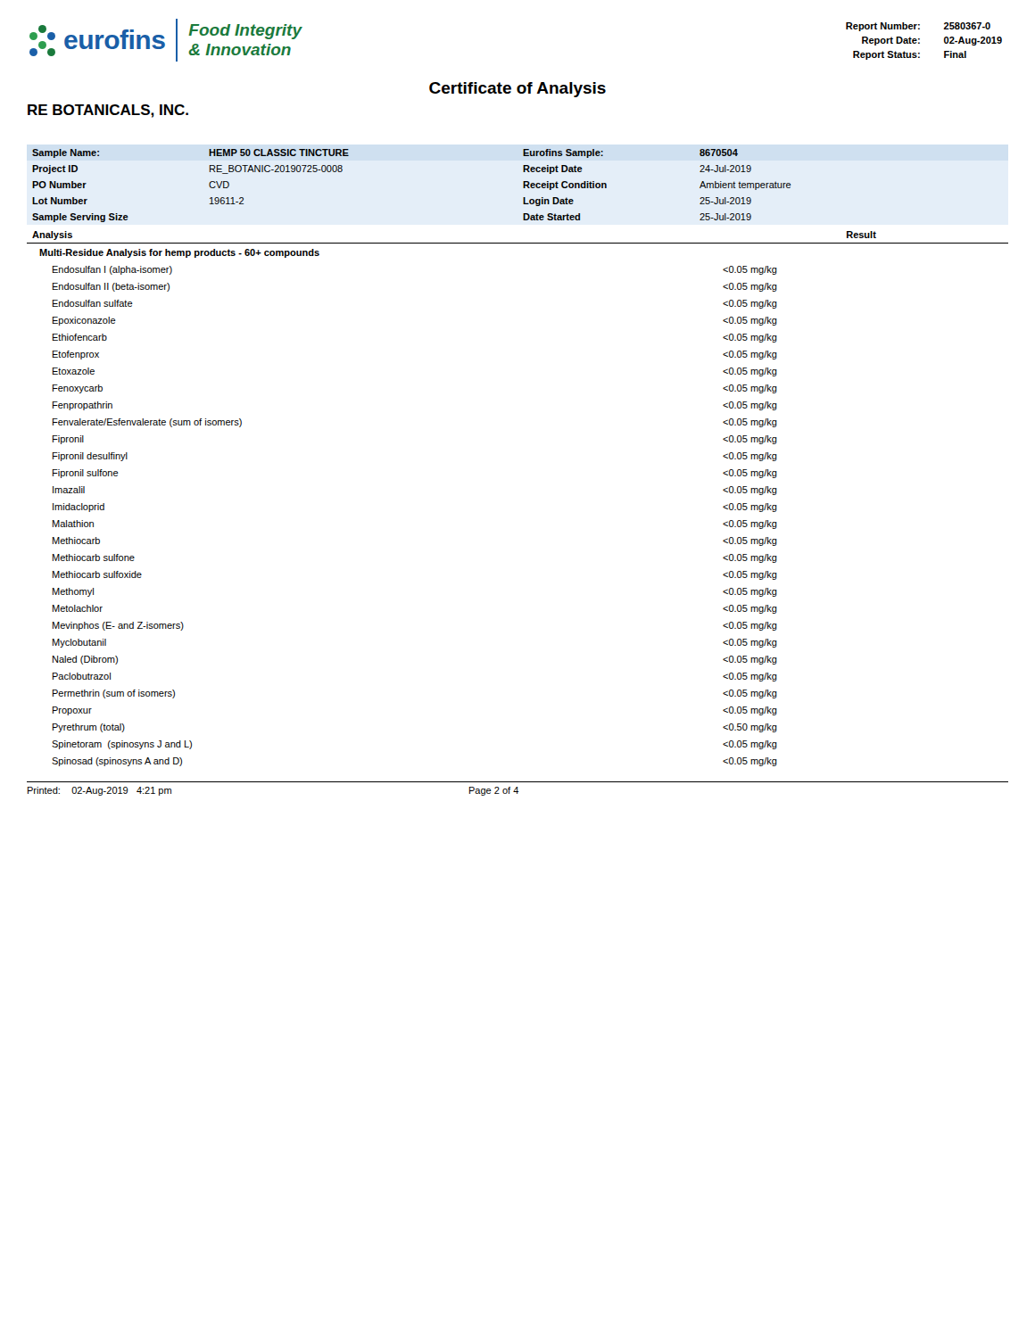| eurofins Food Integrity & Innovation | / Report Number: / 2580367-0 / / Report Date: / 02-Aug-2019 / / Report Status: / Final / |
Certificate of Analysis
RE BOTANICALS, INC.
| Sample Name: | HEMP 50 CLASSIC TINCTURE | Eurofins Sample: | 8670504 |
| Project ID | RE_BOTANIC-20190725-0008 | Receipt Date | 24-Jul-2019 |
| PO Number | CVD | Receipt Condition | Ambient temperature |
| Lot Number | 19611-2 | Login Date | 25-Jul-2019 |
| Sample Serving Size | | Date Started | 25-Jul-2019 |
| Analysis | Result |
| Multi-Residue Analysis for hemp products - 60+ compounds |
| Endosulfan I (alpha-isomer) | <0.05 mg/kg |
| Endosulfan II (beta-isomer) | <0.05 mg/kg |
| Endosulfan sulfate | <0.05 mg/kg |
| Epoxiconazole | <0.05 mg/kg |
| Ethiofencarb | <0.05 mg/kg |
| Etofenprox | <0.05 mg/kg |
| Etoxazole | <0.05 mg/kg |
| Fenoxycarb | <0.05 mg/kg |
| Fenpropathrin | <0.05 mg/kg |
| Fenvalerate/Esfenvalerate (sum of isomers) | <0.05 mg/kg |
| Fipronil | <0.05 mg/kg |
| Fipronil desulfinyl | <0.05 mg/kg |
| Fipronil sulfone | <0.05 mg/kg |
| Imazalil | <0.05 mg/kg |
| Imidacloprid | <0.05 mg/kg |
| Malathion | <0.05 mg/kg |
| Methiocarb | <0.05 mg/kg |
| Methiocarb sulfone | <0.05 mg/kg |
| Methiocarb sulfoxide | <0.05 mg/kg |
| Methomyl | <0.05 mg/kg |
| Metolachlor | <0.05 mg/kg |
| Mevinphos (E- and Z-isomers) | <0.05 mg/kg |
| Myclobutanil | <0.05 mg/kg |
| Naled (Dibrom) | <0.05 mg/kg |
| Paclobutrazol | <0.05 mg/kg |
| Permethrin (sum of isomers) | <0.05 mg/kg |
| Propoxur | <0.05 mg/kg |
| Pyrethrum (total) | <0.50 mg/kg |
| Spinetoram (spinosyns J and L) | <0.05 mg/kg |
| Spinosad (spinosyns A and D) | <0.05 mg/kg |
Printed: 02-Aug-2019 4:21 pm Page 2 of 4